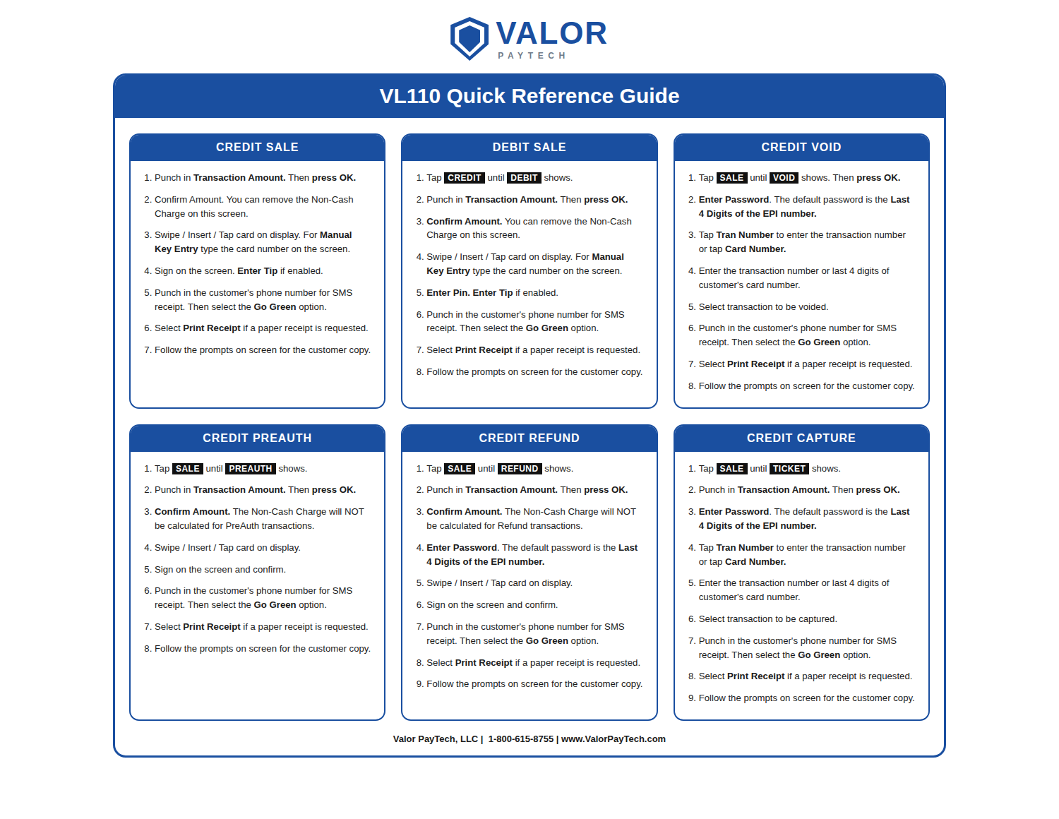VALOR PAYTECH
VL110 Quick Reference Guide
CREDIT SALE
Punch in Transaction Amount. Then press OK.
Confirm Amount. You can remove the Non-Cash Charge on this screen.
Swipe / Insert / Tap card on display. For Manual Key Entry type the card number on the screen.
Sign on the screen. Enter Tip if enabled.
Punch in the customer's phone number for SMS receipt. Then select the Go Green option.
Select Print Receipt if a paper receipt is requested.
Follow the prompts on screen for the customer copy.
DEBIT SALE
Tap CREDIT until DEBIT shows.
Punch in Transaction Amount. Then press OK.
Confirm Amount. You can remove the Non-Cash Charge on this screen.
Swipe / Insert / Tap card on display. For Manual Key Entry type the card number on the screen.
Enter Pin. Enter Tip if enabled.
Punch in the customer's phone number for SMS receipt. Then select the Go Green option.
Select Print Receipt if a paper receipt is requested.
Follow the prompts on screen for the customer copy.
CREDIT VOID
Tap SALE until VOID shows. Then press OK.
Enter Password. The default password is the Last 4 Digits of the EPI number.
Tap Tran Number to enter the transaction number or tap Card Number.
Enter the transaction number or last 4 digits of customer's card number.
Select transaction to be voided.
Punch in the customer's phone number for SMS receipt. Then select the Go Green option.
Select Print Receipt if a paper receipt is requested.
Follow the prompts on screen for the customer copy.
CREDIT PREAUTH
Tap SALE until PREAUTH shows.
Punch in Transaction Amount. Then press OK.
Confirm Amount. The Non-Cash Charge will NOT be calculated for PreAuth transactions.
Swipe / Insert / Tap card on display.
Sign on the screen and confirm.
Punch in the customer's phone number for SMS receipt. Then select the Go Green option.
Select Print Receipt if a paper receipt is requested.
Follow the prompts on screen for the customer copy.
CREDIT REFUND
Tap SALE until REFUND shows.
Punch in Transaction Amount. Then press OK.
Confirm Amount. The Non-Cash Charge will NOT be calculated for Refund transactions.
Enter Password. The default password is the Last 4 Digits of the EPI number.
Swipe / Insert / Tap card on display.
Sign on the screen and confirm.
Punch in the customer's phone number for SMS receipt. Then select the Go Green option.
Select Print Receipt if a paper receipt is requested.
Follow the prompts on screen for the customer copy.
CREDIT CAPTURE
Tap SALE until TICKET shows.
Punch in Transaction Amount. Then press OK.
Enter Password. The default password is the Last 4 Digits of the EPI number.
Tap Tran Number to enter the transaction number or tap Card Number.
Enter the transaction number or last 4 digits of customer's card number.
Select transaction to be captured.
Punch in the customer's phone number for SMS receipt. Then select the Go Green option.
Select Print Receipt if a paper receipt is requested.
Follow the prompts on screen for the customer copy.
Valor PayTech, LLC | 1-800-615-8755 | www.ValorPayTech.com